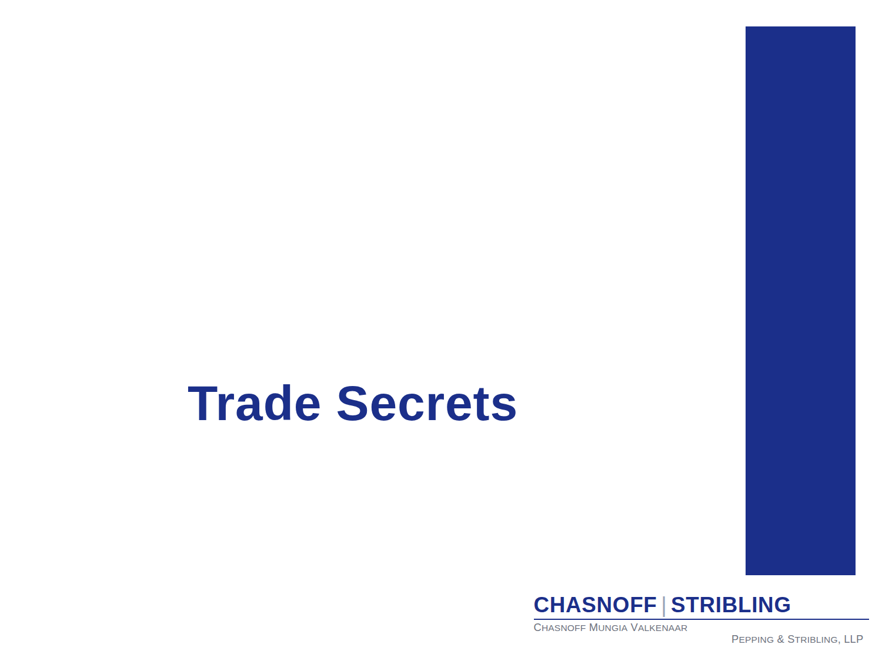Trade Secrets
CHASNOFF|STRIBLING
CHASNOFF MUNGIA VALKENAAR PEPPING & STRIBLING, LLP